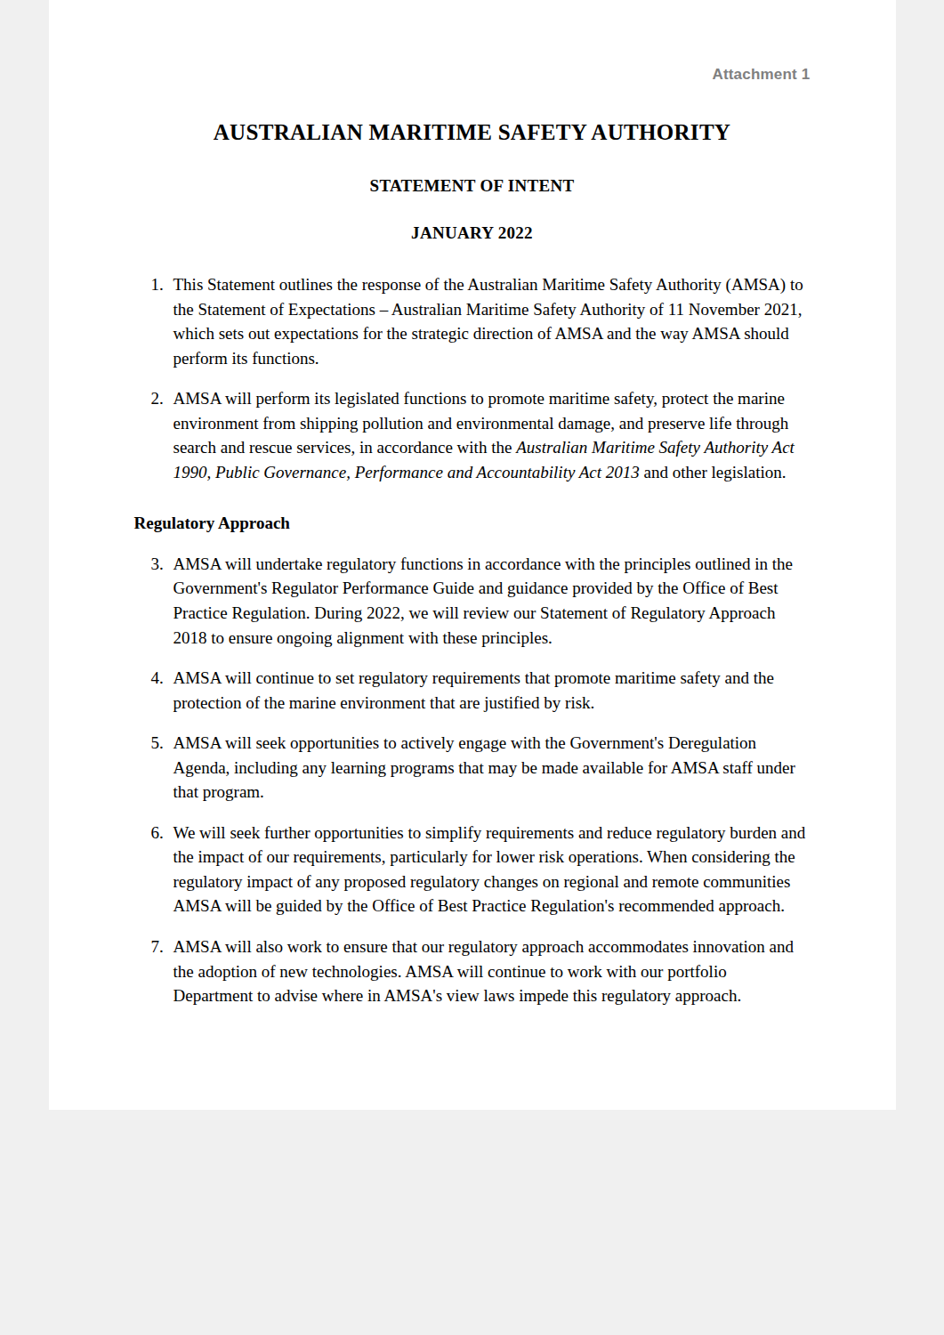Attachment 1
AUSTRALIAN MARITIME SAFETY AUTHORITY
STATEMENT OF INTENT
JANUARY 2022
This Statement outlines the response of the Australian Maritime Safety Authority (AMSA) to the Statement of Expectations – Australian Maritime Safety Authority of 11 November 2021, which sets out expectations for the strategic direction of AMSA and the way AMSA should perform its functions.
AMSA will perform its legislated functions to promote maritime safety, protect the marine environment from shipping pollution and environmental damage, and preserve life through search and rescue services, in accordance with the Australian Maritime Safety Authority Act 1990, Public Governance, Performance and Accountability Act 2013 and other legislation.
Regulatory Approach
AMSA will undertake regulatory functions in accordance with the principles outlined in the Government's Regulator Performance Guide and guidance provided by the Office of Best Practice Regulation. During 2022, we will review our Statement of Regulatory Approach 2018 to ensure ongoing alignment with these principles.
AMSA will continue to set regulatory requirements that promote maritime safety and the protection of the marine environment that are justified by risk.
AMSA will seek opportunities to actively engage with the Government's Deregulation Agenda, including any learning programs that may be made available for AMSA staff under that program.
We will seek further opportunities to simplify requirements and reduce regulatory burden and the impact of our requirements, particularly for lower risk operations. When considering the regulatory impact of any proposed regulatory changes on regional and remote communities AMSA will be guided by the Office of Best Practice Regulation's recommended approach.
AMSA will also work to ensure that our regulatory approach accommodates innovation and the adoption of new technologies. AMSA will continue to work with our portfolio Department to advise where in AMSA's view laws impede this regulatory approach.